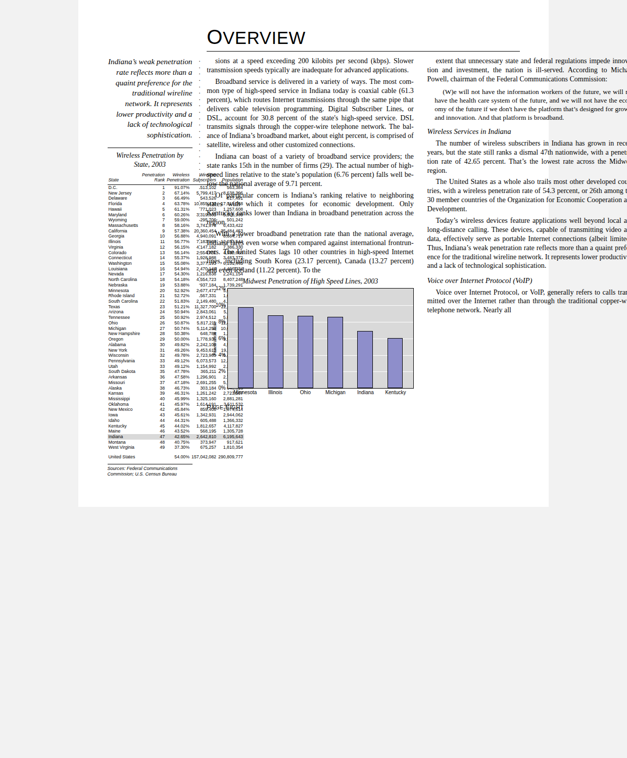OVERVIEW
Indiana’s weak penetration rate reflects more than a quaint preference for the traditional wireline network. It represents lower productivity and a lack of technological sophistication.
Wireless Penetration by State, 2003
| State | Penetration Rank | Wireless Penetration | Wireless Subscribers | Population |
| --- | --- | --- | --- | --- |
| D.C. | 1 | 91.07% | 513,102 | 563,384 |
| New Jersey | 2 | 67.14% | 5,799,417 | 8,638,396 |
| Delaware | 3 | 66.49% | 543,526 | 817,491 |
| Florida | 4 | 63.78% | 10,855,430 | 17,019,068 |
| Hawaii | 5 | 61.31% | 771,023 | 1,257,608 |
| Maryland | 6 | 60.26% | 3,319,605 | 5,508,909 |
| Wyoming | 7 | 59.00% | 295,706 | 501,242 |
| Massachusetts | 8 | 58.16% | 3,741,975 | 6,433,422 |
| California | 9 | 57.38% | 20,360,454 | 35,484,453 |
| Georgia | 10 | 56.88% | 4,940,091 | 8,684,717 |
| Illinois | 11 | 56.77% | 7,183,989 | 12,653,544 |
| Virginia | 12 | 56.15% | 4,147,182 | 7,386,330 |
| Colorado | 13 | 56.14% | 2,554,731 | 4,550,688 |
| Connecticut | 14 | 55.37% | 1,928,988 | 3,483,372 |
| Washington | 15 | 55.08% | 3,377,193 | 6,131,445 |
| Louisiana | 16 | 54.94% | 2,470,146 | 4,496,334 |
| Nevada | 17 | 54.30% | 1,216,838 | 2,241,154 |
| North Carolina | 18 | 54.18% | 4,554,723 | 8,407,248 |
| Nebraska | 19 | 53.88% | 937,184 | 1,739,291 |
| Minnesota | 20 | 52.92% | 2,677,472 | 5,059,375 |
| Rhode Island | 21 | 52.72% | 567,331 | 1,076,164 |
| South Carolina | 22 | 51.83% | 2,149,480 | 4,147,152 |
| Texas | 23 | 51.21% | 11,327,700 | 22,118,509 |
| Arizona | 24 | 50.94% | 2,843,061 | 5,580,811 |
| Tennessee | 25 | 50.92% | 2,974,512 | 5,841,748 |
| Ohio | 26 | 50.87% | 5,817,211 | 11,435,798 |
| Michigan | 27 | 50.74% | 5,114,259 | 10,079,985 |
| New Hampshire | 28 | 50.38% | 648,788 | 1,287,687 |
| Oregon | 29 | 50.00% | 1,778,936 | 3,559,596 |
| Alabama | 30 | 49.82% | 2,242,108 | 4,500,753 |
| New York | 31 | 49.26% | 9,453,613 | 19,190,115 |
| Wisconsin | 32 | 49.78% | 2,723,985 | 5,472,299 |
| Pennsylvania | 33 | 49.12% | 6,073,573 | 12,365,455 |
| Utah | 33 | 49.12% | 1,154,992 | 2,351,467 |
| South Dakota | 35 | 47.78% | 365,211 | 764,309 |
| Arkansas | 36 | 47.58% | 1,296,901 | 2,725,714 |
| Missouri | 37 | 47.18% | 2,691,255 | 5,704,484 |
| Alaska | 38 | 46.73% | 303,184 | 648,818 |
| Kansas | 39 | 46.31% | 1,261,242 | 2,723,507 |
| Mississippi | 40 | 45.99% | 1,325,160 | 2,881,281 |
| Oklahoma | 41 | 45.97% | 1,614,191 | 3,511,532 |
| New Mexico | 42 | 45.84% | 859,408 | 1,874,614 |
| Iowa | 43 | 45.61% | 1,342,931 | 2,944,062 |
| Idaho | 44 | 44.31% | 605,488 | 1,366,332 |
| Kentucky | 45 | 44.02% | 1,812,657 | 4,117,827 |
| Maine | 46 | 43.52% | 568,195 | 1,305,728 |
| Indiana | 47 | 42.65% | 2,642,810 | 6,195,643 |
| Montana | 48 | 40.75% | 373,947 | 917,621 |
| West Virginia | 49 | 37.30% | 675,257 | 1,810,354 |
| United States | | 54.00% | 157,042,082 | 290,809,777 |
Sources: Federal Communications Commission; U.S. Census Bureau
........ ........ ........ ........ ........
sions at a speed exceeding 200 kilobits per second (kbps). Slower transmission speeds typically are inadequate for advanced applications.
Broadband service is delivered in a variety of ways. The most common type of high-speed service in Indiana today is coaxial cable (61.3 percent), which routes Internet transmissions through the same pipe that delivers cable television programming. Digital Subscriber Lines, or DSL, account for 30.8 percent of the state's high-speed service. DSL transmits signals through the copper-wire telephone network. The balance of Indiana’s broadband market, about eight percent, is comprised of satellite, wireless and other customized connections.
Indiana can boast of a variety of broadband service providers; the state ranks 15th in the number of firms (29). The actual number of high-speed lines relative to the state’s population (6.76 percent) falls well below the national average of 9.71 percent.
Of particular concern is Indiana’s ranking relative to neighboring states with which it competes for economic development. Only Kentucky ranks lower than Indiana in broadband penetration across the region.
With a lower broadband penetration rate than the national average, Indiana fares even worse when compared against international frontrunners. The United States lags 10 other countries in high-speed Internet lines, including South Korea (23.17 percent), Canada (13.27 percent) and even Iceland (11.22 percent). To the
Midwest Penetration of High Speed Lines, 2003
Penetration Rate
12% 10% 8% 6% 4% 2% 0%
Minnesota Illinois Ohio Michigan Indiana Kentucky
extent that unnecessary state and federal regulations impede innovation and investment, the nation is ill-served. According to Michael Powell, chairman of the Federal Communications Commission:
(W)e will not have the information workers of the future, we will not have the health care system of the future, and we will not have the economy of the future if we don't have the platform that’s designed for growth and innovation. And that platform is broadband.
Wireless Services in Indiana
The number of wireless subscribers in Indiana has grown in recent years, but the state still ranks a dismal 47th nationwide, with a penetration rate of 42.65 percent. That’s the lowest rate across the Midwest region.
The United States as a whole also trails most other developed countries, with a wireless penetration rate of 54.3 percent, or 26th among the 30 member countries of the Organization for Economic Cooperation and Development.
Today’s wireless devices feature applications well beyond local and long-distance calling. These devices, capable of transmitting video and data, effectively serve as portable Internet connections (albeit limited). Thus, Indiana’s weak penetration rate reflects more than a quaint preference for the traditional wireline network. It represents lower productivity and a lack of technological sophistication.
Voice over Internet Protocol (VoIP)
Voice over Internet Protocol, or VoIP, generally refers to calls transmitted over the Internet rather than through the traditional copper-wire telephone network. Nearly all
PAGE EIGHT